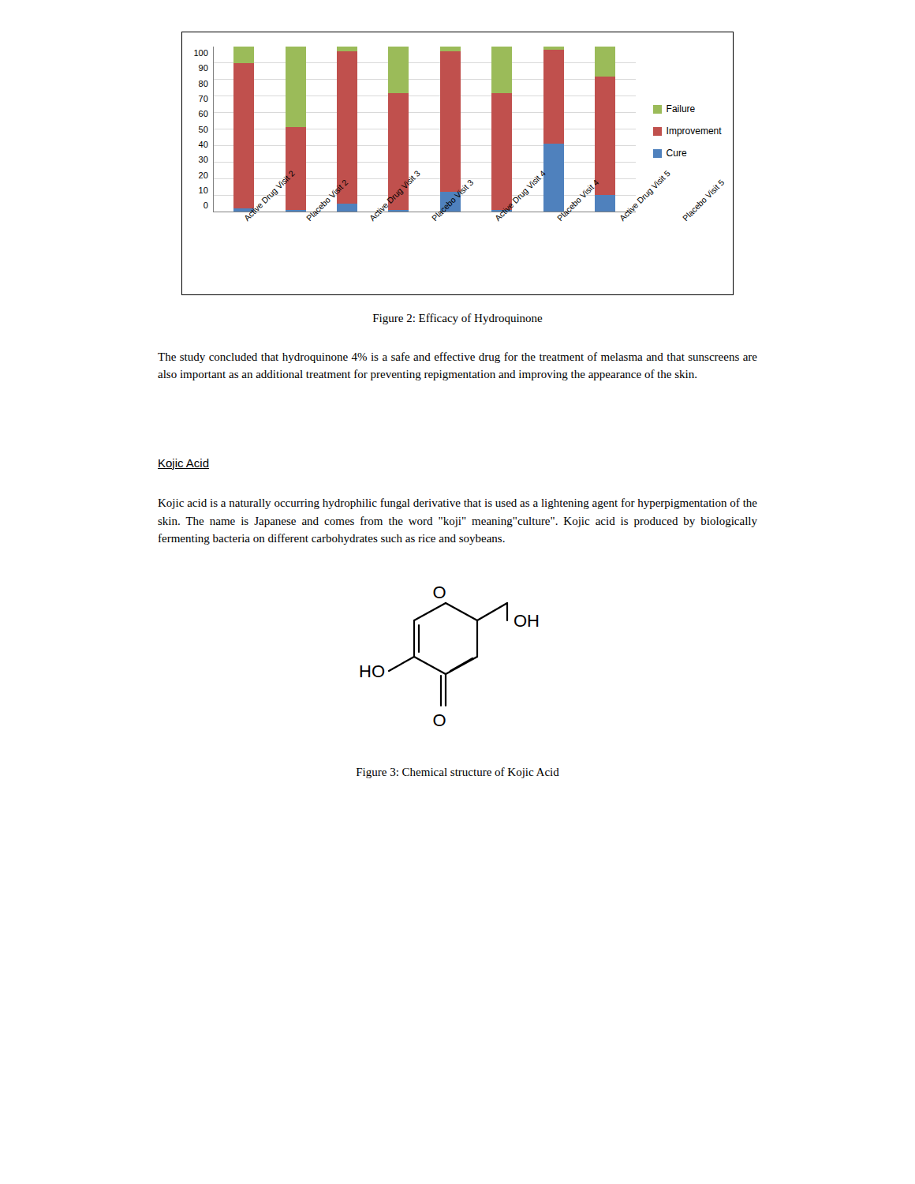100 90 80 70 60 50 40 30 20 10 0
Failure
Improvement
Cure
Active Drug Visit 2 Placebo Visit 2 Active Drug Visit 3 Placebo Visit 3 Active Drug Visit 4 Placebo Visit 4 Active Drug Visit 5 Placebo Visit 5
Figure 2: Efficacy of Hydroquinone
The study concluded that hydroquinone 4% is a safe and effective drug for the treatment of melasma and that sunscreens are also important as an additional treatment for preventing repigmentation and improving the appearance of the skin.
Kojic Acid
Kojic acid is a naturally occurring hydrophilic fungal derivative that is used as a lightening agent for hyperpigmentation of the skin. The name is Japanese and comes from the word "koji" meaning"culture". Kojic acid is produced by biologically fermenting bacteria on different carbohydrates such as rice and soybeans.
O OH HO O
Figure 3: Chemical structure of Kojic Acid